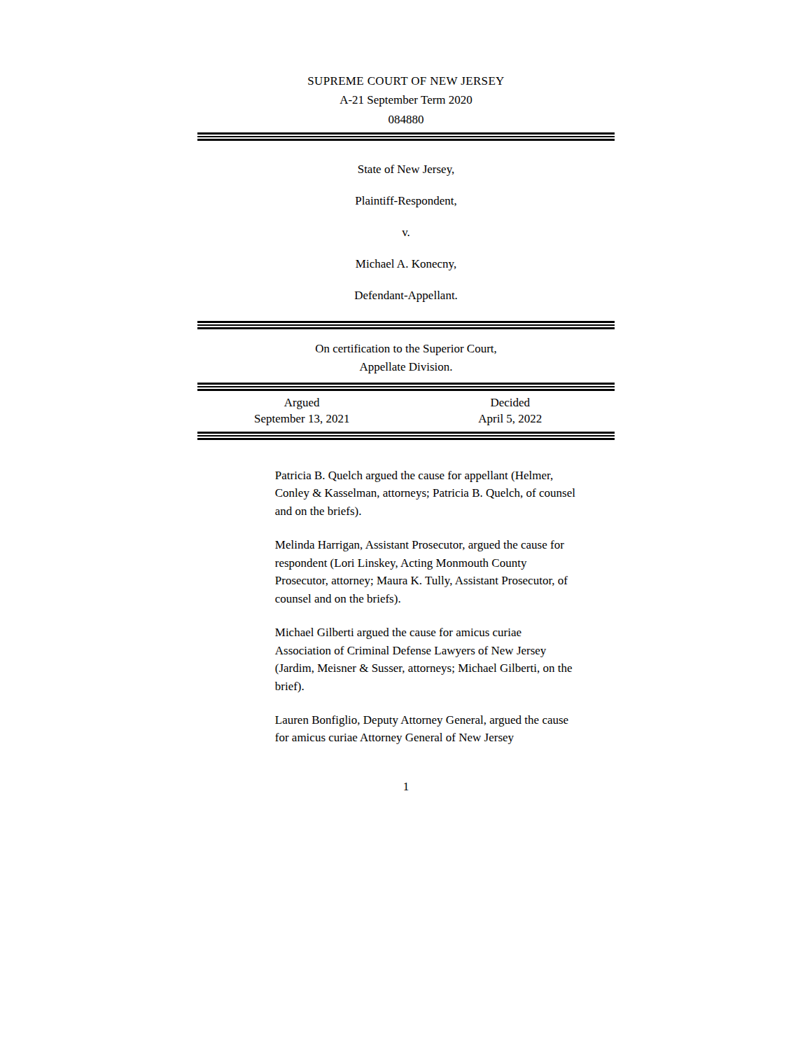SUPREME COURT OF NEW JERSEY
A-21 September Term 2020
084880
State of New Jersey,
Plaintiff-Respondent,
v.
Michael A. Konecny,
Defendant-Appellant.
On certification to the Superior Court,
Appellate Division.
| Argued September 13, 2021 | Decided April 5, 2022 |
Patricia B. Quelch argued the cause for appellant (Helmer, Conley & Kasselman, attorneys; Patricia B. Quelch, of counsel and on the briefs).
Melinda Harrigan, Assistant Prosecutor, argued the cause for respondent (Lori Linskey, Acting Monmouth County Prosecutor, attorney; Maura K. Tully, Assistant Prosecutor, of counsel and on the briefs).
Michael Gilberti argued the cause for amicus curiae Association of Criminal Defense Lawyers of New Jersey (Jardim, Meisner & Susser, attorneys; Michael Gilberti, on the brief).
Lauren Bonfiglio, Deputy Attorney General, argued the cause for amicus curiae Attorney General of New Jersey
1